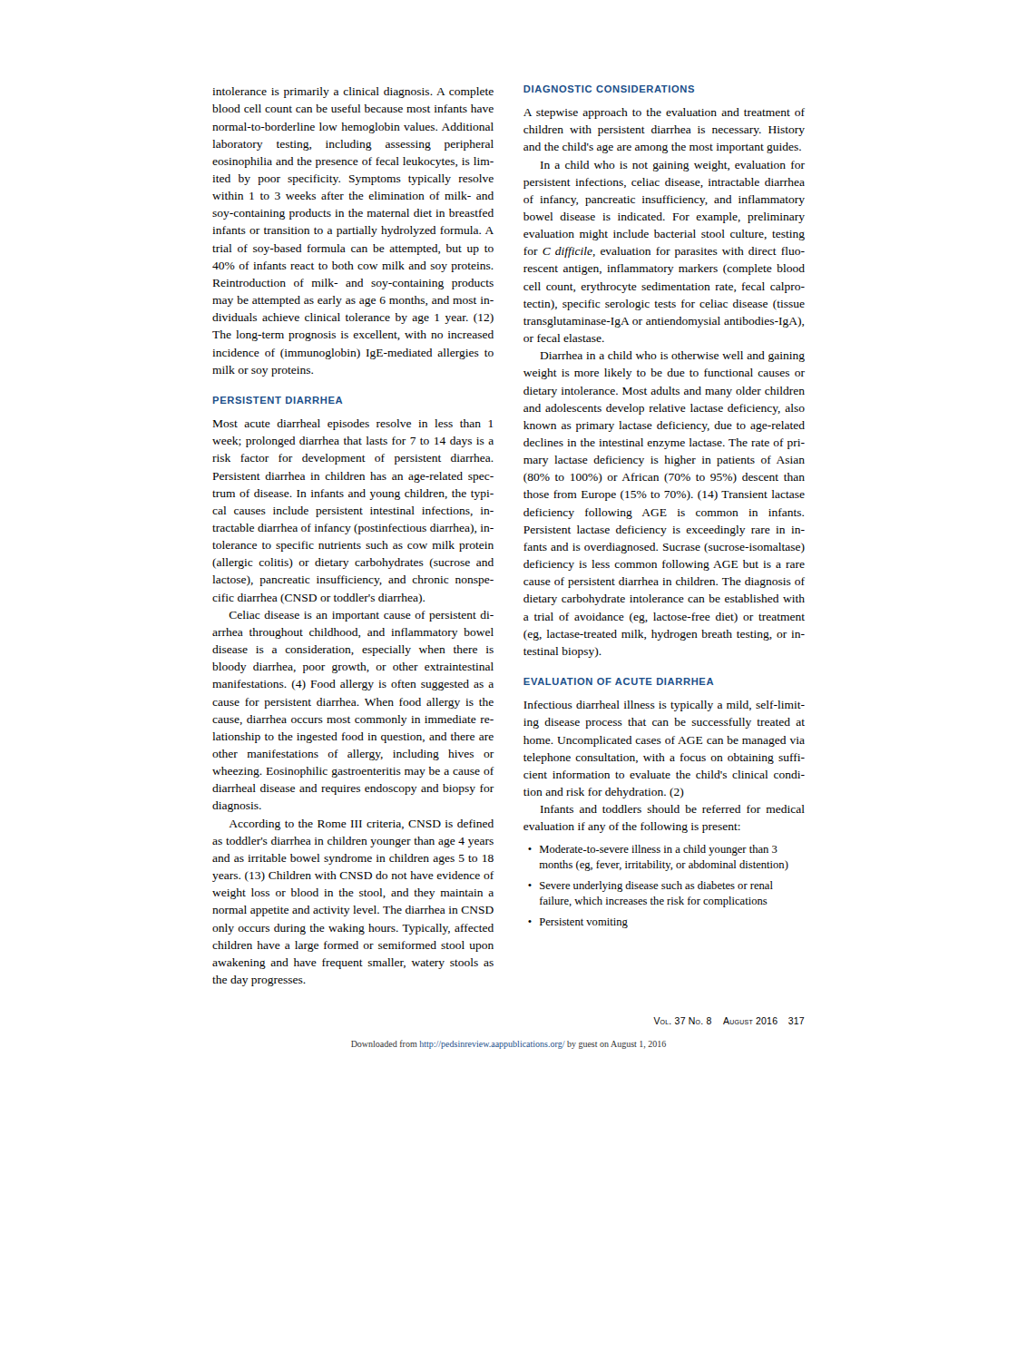intolerance is primarily a clinical diagnosis. A complete blood cell count can be useful because most infants have normal-to-borderline low hemoglobin values. Additional laboratory testing, including assessing peripheral eosinophilia and the presence of fecal leukocytes, is limited by poor specificity. Symptoms typically resolve within 1 to 3 weeks after the elimination of milk- and soy-containing products in the maternal diet in breastfed infants or transition to a partially hydrolyzed formula. A trial of soy-based formula can be attempted, but up to 40% of infants react to both cow milk and soy proteins. Reintroduction of milk- and soy-containing products may be attempted as early as age 6 months, and most individuals achieve clinical tolerance by age 1 year. (12) The long-term prognosis is excellent, with no increased incidence of (immunoglobin) IgE-mediated allergies to milk or soy proteins.
Persistent Diarrhea
Most acute diarrheal episodes resolve in less than 1 week; prolonged diarrhea that lasts for 7 to 14 days is a risk factor for development of persistent diarrhea. Persistent diarrhea in children has an age-related spectrum of disease. In infants and young children, the typical causes include persistent intestinal infections, intractable diarrhea of infancy (postinfectious diarrhea), intolerance to specific nutrients such as cow milk protein (allergic colitis) or dietary carbohydrates (sucrose and lactose), pancreatic insufficiency, and chronic nonspecific diarrhea (CNSD or toddler's diarrhea).
Celiac disease is an important cause of persistent diarrhea throughout childhood, and inflammatory bowel disease is a consideration, especially when there is bloody diarrhea, poor growth, or other extraintestinal manifestations. (4) Food allergy is often suggested as a cause for persistent diarrhea. When food allergy is the cause, diarrhea occurs most commonly in immediate relationship to the ingested food in question, and there are other manifestations of allergy, including hives or wheezing. Eosinophilic gastroenteritis may be a cause of diarrheal disease and requires endoscopy and biopsy for diagnosis.
According to the Rome III criteria, CNSD is defined as toddler's diarrhea in children younger than age 4 years and as irritable bowel syndrome in children ages 5 to 18 years. (13) Children with CNSD do not have evidence of weight loss or blood in the stool, and they maintain a normal appetite and activity level. The diarrhea in CNSD only occurs during the waking hours. Typically, affected children have a large formed or semiformed stool upon awakening and have frequent smaller, watery stools as the day progresses.
Diagnostic Considerations
A stepwise approach to the evaluation and treatment of children with persistent diarrhea is necessary. History and the child's age are among the most important guides.
In a child who is not gaining weight, evaluation for persistent infections, celiac disease, intractable diarrhea of infancy, pancreatic insufficiency, and inflammatory bowel disease is indicated. For example, preliminary evaluation might include bacterial stool culture, testing for C difficile, evaluation for parasites with direct fluorescent antigen, inflammatory markers (complete blood cell count, erythrocyte sedimentation rate, fecal calprotectin), specific serologic tests for celiac disease (tissue transglutaminase-IgA or antiendomysial antibodies-IgA), or fecal elastase.
Diarrhea in a child who is otherwise well and gaining weight is more likely to be due to functional causes or dietary intolerance. Most adults and many older children and adolescents develop relative lactase deficiency, also known as primary lactase deficiency, due to age-related declines in the intestinal enzyme lactase. The rate of primary lactase deficiency is higher in patients of Asian (80% to 100%) or African (70% to 95%) descent than those from Europe (15% to 70%). (14) Transient lactase deficiency following AGE is common in infants. Persistent lactase deficiency is exceedingly rare in infants and is overdiagnosed. Sucrase (sucrose-isomaltase) deficiency is less common following AGE but is a rare cause of persistent diarrhea in children. The diagnosis of dietary carbohydrate intolerance can be established with a trial of avoidance (eg, lactose-free diet) or treatment (eg, lactase-treated milk, hydrogen breath testing, or intestinal biopsy).
Evaluation of Acute Diarrhea
Infectious diarrheal illness is typically a mild, self-limiting disease process that can be successfully treated at home. Uncomplicated cases of AGE can be managed via telephone consultation, with a focus on obtaining sufficient information to evaluate the child's clinical condition and risk for dehydration. (2)
Infants and toddlers should be referred for medical evaluation if any of the following is present:
Moderate-to-severe illness in a child younger than 3 months (eg, fever, irritability, or abdominal distention)
Severe underlying disease such as diabetes or renal failure, which increases the risk for complications
Persistent vomiting
Vol. 37 No. 8 August 2016317
Downloaded from http://pedsinreview.aappublications.org/ by guest on August 1, 2016